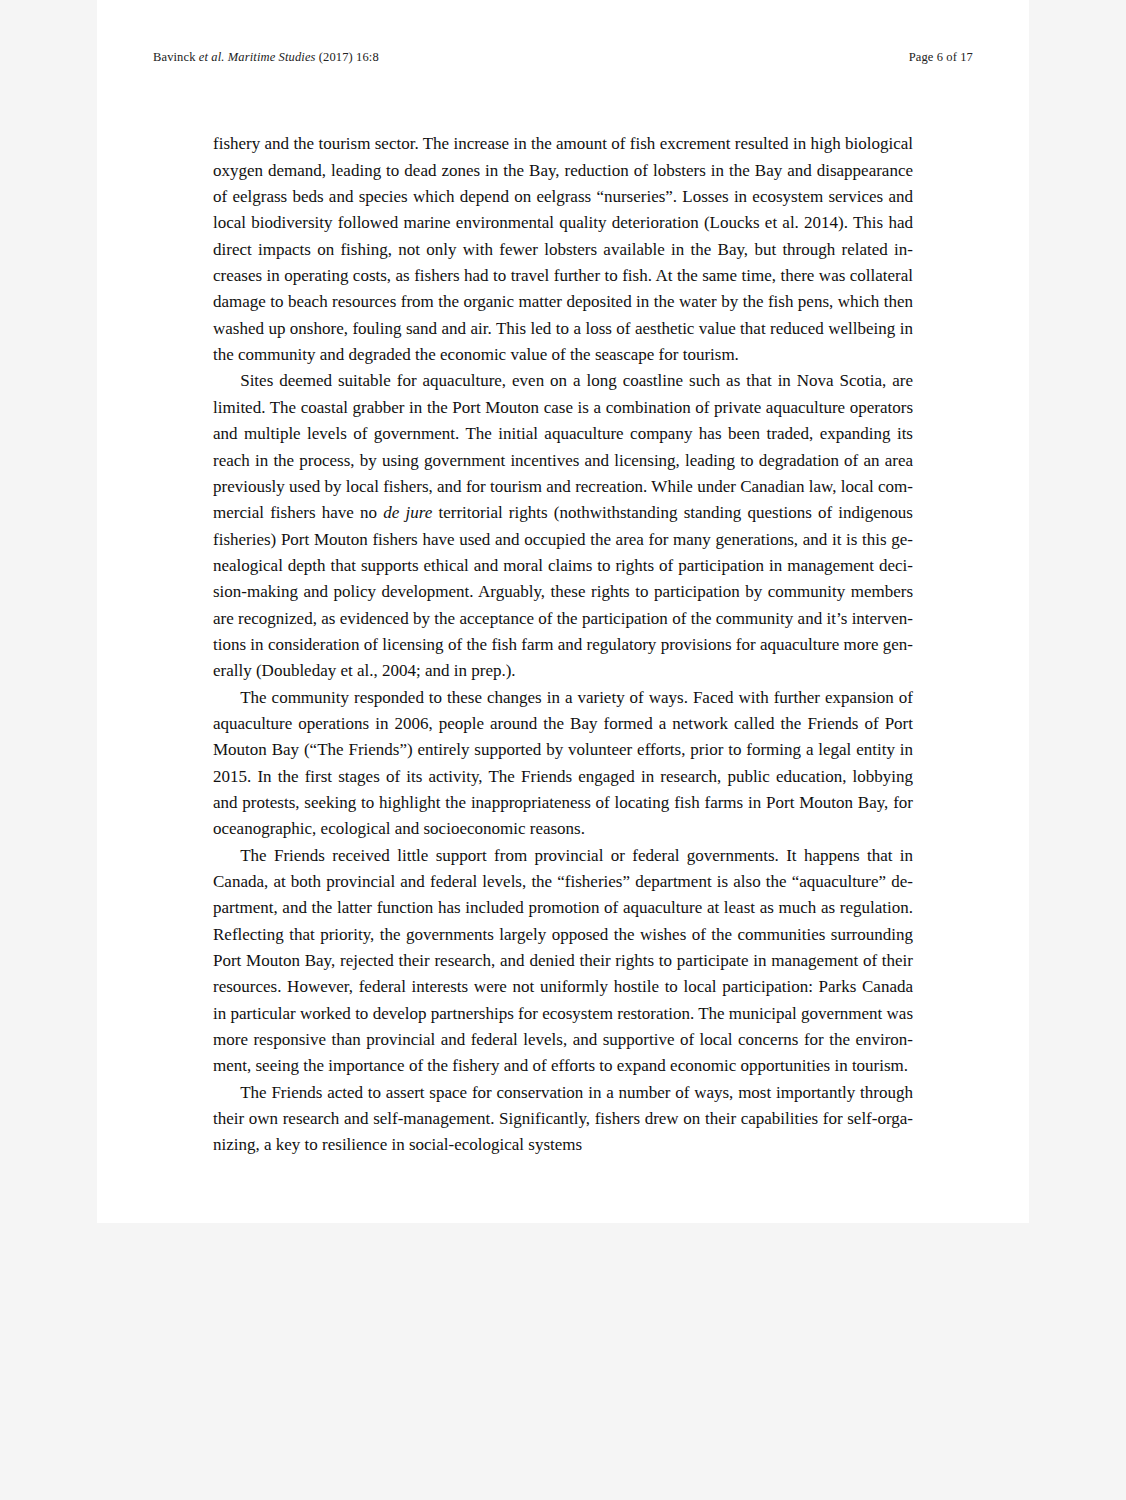Bavinck et al. Maritime Studies (2017) 16:8 Page 6 of 17
fishery and the tourism sector. The increase in the amount of fish excrement resulted in high biological oxygen demand, leading to dead zones in the Bay, reduction of lobsters in the Bay and disappearance of eelgrass beds and species which depend on eelgrass “nurseries”. Losses in ecosystem services and local biodiversity followed marine environmental quality deterioration (Loucks et al. 2014). This had direct impacts on fishing, not only with fewer lobsters available in the Bay, but through related increases in operating costs, as fishers had to travel further to fish. At the same time, there was collateral damage to beach resources from the organic matter deposited in the water by the fish pens, which then washed up onshore, fouling sand and air. This led to a loss of aesthetic value that reduced wellbeing in the community and degraded the economic value of the seascape for tourism.
Sites deemed suitable for aquaculture, even on a long coastline such as that in Nova Scotia, are limited. The coastal grabber in the Port Mouton case is a combination of private aquaculture operators and multiple levels of government. The initial aquaculture company has been traded, expanding its reach in the process, by using government incentives and licensing, leading to degradation of an area previously used by local fishers, and for tourism and recreation. While under Canadian law, local commercial fishers have no de jure territorial rights (nothwithstanding standing questions of indigenous fisheries) Port Mouton fishers have used and occupied the area for many generations, and it is this genealogical depth that supports ethical and moral claims to rights of participation in management decision-making and policy development. Arguably, these rights to participation by community members are recognized, as evidenced by the acceptance of the participation of the community and it’s interventions in consideration of licensing of the fish farm and regulatory provisions for aquaculture more generally (Doubleday et al., 2004; and in prep.).
The community responded to these changes in a variety of ways. Faced with further expansion of aquaculture operations in 2006, people around the Bay formed a network called the Friends of Port Mouton Bay (“The Friends”) entirely supported by volunteer efforts, prior to forming a legal entity in 2015. In the first stages of its activity, The Friends engaged in research, public education, lobbying and protests, seeking to highlight the inappropriateness of locating fish farms in Port Mouton Bay, for oceanographic, ecological and socioeconomic reasons.
The Friends received little support from provincial or federal governments. It happens that in Canada, at both provincial and federal levels, the “fisheries” department is also the “aquaculture” department, and the latter function has included promotion of aquaculture at least as much as regulation. Reflecting that priority, the governments largely opposed the wishes of the communities surrounding Port Mouton Bay, rejected their research, and denied their rights to participate in management of their resources. However, federal interests were not uniformly hostile to local participation: Parks Canada in particular worked to develop partnerships for ecosystem restoration. The municipal government was more responsive than provincial and federal levels, and supportive of local concerns for the environment, seeing the importance of the fishery and of efforts to expand economic opportunities in tourism.
The Friends acted to assert space for conservation in a number of ways, most importantly through their own research and self-management. Significantly, fishers drew on their capabilities for self-organizing, a key to resilience in social-ecological systems